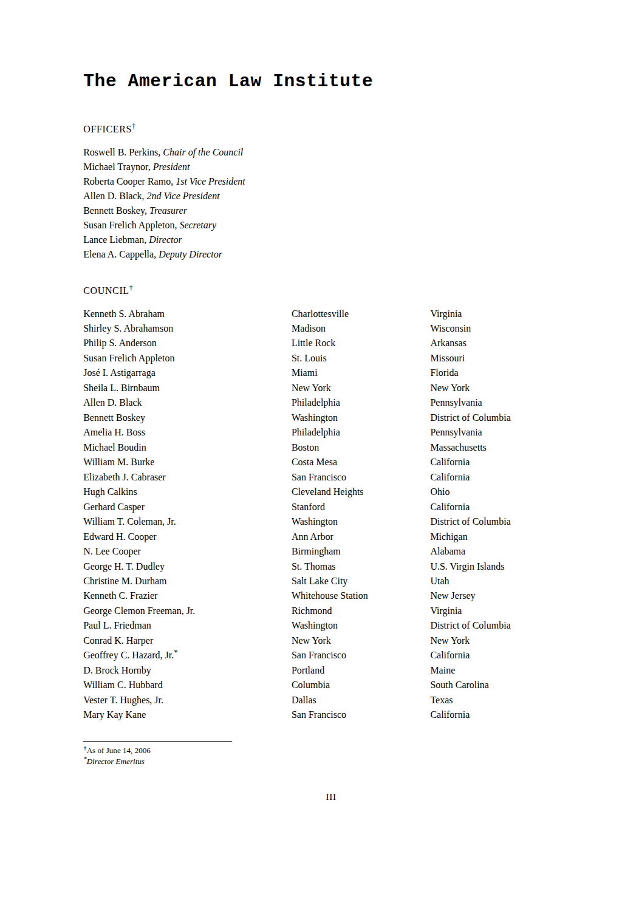The American Law Institute
OFFICERS†
Roswell B. Perkins, Chair of the Council
Michael Traynor, President
Roberta Cooper Ramo, 1st Vice President
Allen D. Black, 2nd Vice President
Bennett Boskey, Treasurer
Susan Frelich Appleton, Secretary
Lance Liebman, Director
Elena A. Cappella, Deputy Director
COUNCIL†
| Kenneth S. Abraham | Charlottesville | Virginia |
| Shirley S. Abrahamson | Madison | Wisconsin |
| Philip S. Anderson | Little Rock | Arkansas |
| Susan Frelich Appleton | St. Louis | Missouri |
| José I. Astigarraga | Miami | Florida |
| Sheila L. Birnbaum | New York | New York |
| Allen D. Black | Philadelphia | Pennsylvania |
| Bennett Boskey | Washington | District of Columbia |
| Amelia H. Boss | Philadelphia | Pennsylvania |
| Michael Boudin | Boston | Massachusetts |
| William M. Burke | Costa Mesa | California |
| Elizabeth J. Cabraser | San Francisco | California |
| Hugh Calkins | Cleveland Heights | Ohio |
| Gerhard Casper | Stanford | California |
| William T. Coleman, Jr. | Washington | District of Columbia |
| Edward H. Cooper | Ann Arbor | Michigan |
| N. Lee Cooper | Birmingham | Alabama |
| George H. T. Dudley | St. Thomas | U.S. Virgin Islands |
| Christine M. Durham | Salt Lake City | Utah |
| Kenneth C. Frazier | Whitehouse Station | New Jersey |
| George Clemon Freeman, Jr. | Richmond | Virginia |
| Paul L. Friedman | Washington | District of Columbia |
| Conrad K. Harper | New York | New York |
| Geoffrey C. Hazard, Jr. * | San Francisco | California |
| D. Brock Hornby | Portland | Maine |
| William C. Hubbard | Columbia | South Carolina |
| Vester T. Hughes, Jr. | Dallas | Texas |
| Mary Kay Kane | San Francisco | California |
†As of June 14, 2006
*Director Emeritus
III